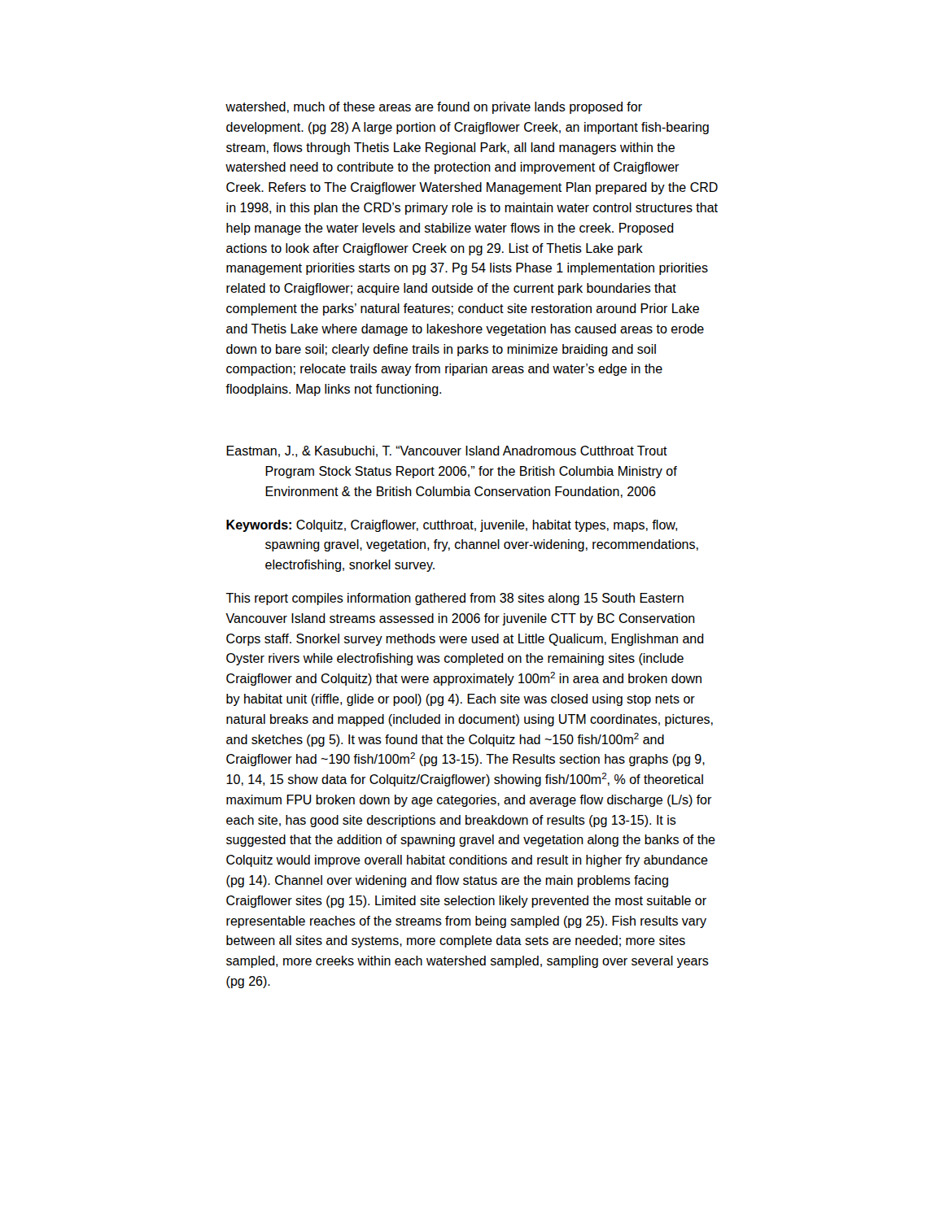watershed, much of these areas are found on private lands proposed for development. (pg 28) A large portion of Craigflower Creek, an important fish-bearing stream, flows through Thetis Lake Regional Park, all land managers within the watershed need to contribute to the protection and improvement of Craigflower Creek. Refers to The Craigflower Watershed Management Plan prepared by the CRD in 1998, in this plan the CRD’s primary role is to maintain water control structures that help manage the water levels and stabilize water flows in the creek. Proposed actions to look after Craigflower Creek on pg 29. List of Thetis Lake park management priorities starts on pg 37. Pg 54 lists Phase 1 implementation priorities related to Craigflower; acquire land outside of the current park boundaries that complement the parks’ natural features; conduct site restoration around Prior Lake and Thetis Lake where damage to lakeshore vegetation has caused areas to erode down to bare soil; clearly define trails in parks to minimize braiding and soil compaction; relocate trails away from riparian areas and water’s edge in the floodplains. Map links not functioning.
Eastman, J., & Kasubuchi, T. “Vancouver Island Anadromous Cutthroat Trout Program Stock Status Report 2006,” for the British Columbia Ministry of Environment & the British Columbia Conservation Foundation, 2006
Keywords: Colquitz, Craigflower, cutthroat, juvenile, habitat types, maps, flow, spawning gravel, vegetation, fry, channel over-widening, recommendations, electrofishing, snorkel survey.
This report compiles information gathered from 38 sites along 15 South Eastern Vancouver Island streams assessed in 2006 for juvenile CTT by BC Conservation Corps staff. Snorkel survey methods were used at Little Qualicum, Englishman and Oyster rivers while electrofishing was completed on the remaining sites (include Craigflower and Colquitz) that were approximately 100m2 in area and broken down by habitat unit (riffle, glide or pool) (pg 4). Each site was closed using stop nets or natural breaks and mapped (included in document) using UTM coordinates, pictures, and sketches (pg 5). It was found that the Colquitz had ~150 fish/100m2 and Craigflower had ~190 fish/100m2 (pg 13-15). The Results section has graphs (pg 9, 10, 14, 15 show data for Colquitz/Craigflower) showing fish/100m2, % of theoretical maximum FPU broken down by age categories, and average flow discharge (L/s) for each site, has good site descriptions and breakdown of results (pg 13-15). It is suggested that the addition of spawning gravel and vegetation along the banks of the Colquitz would improve overall habitat conditions and result in higher fry abundance (pg 14). Channel over widening and flow status are the main problems facing Craigflower sites (pg 15). Limited site selection likely prevented the most suitable or representable reaches of the streams from being sampled (pg 25). Fish results vary between all sites and systems, more complete data sets are needed; more sites sampled, more creeks within each watershed sampled, sampling over several years (pg 26).